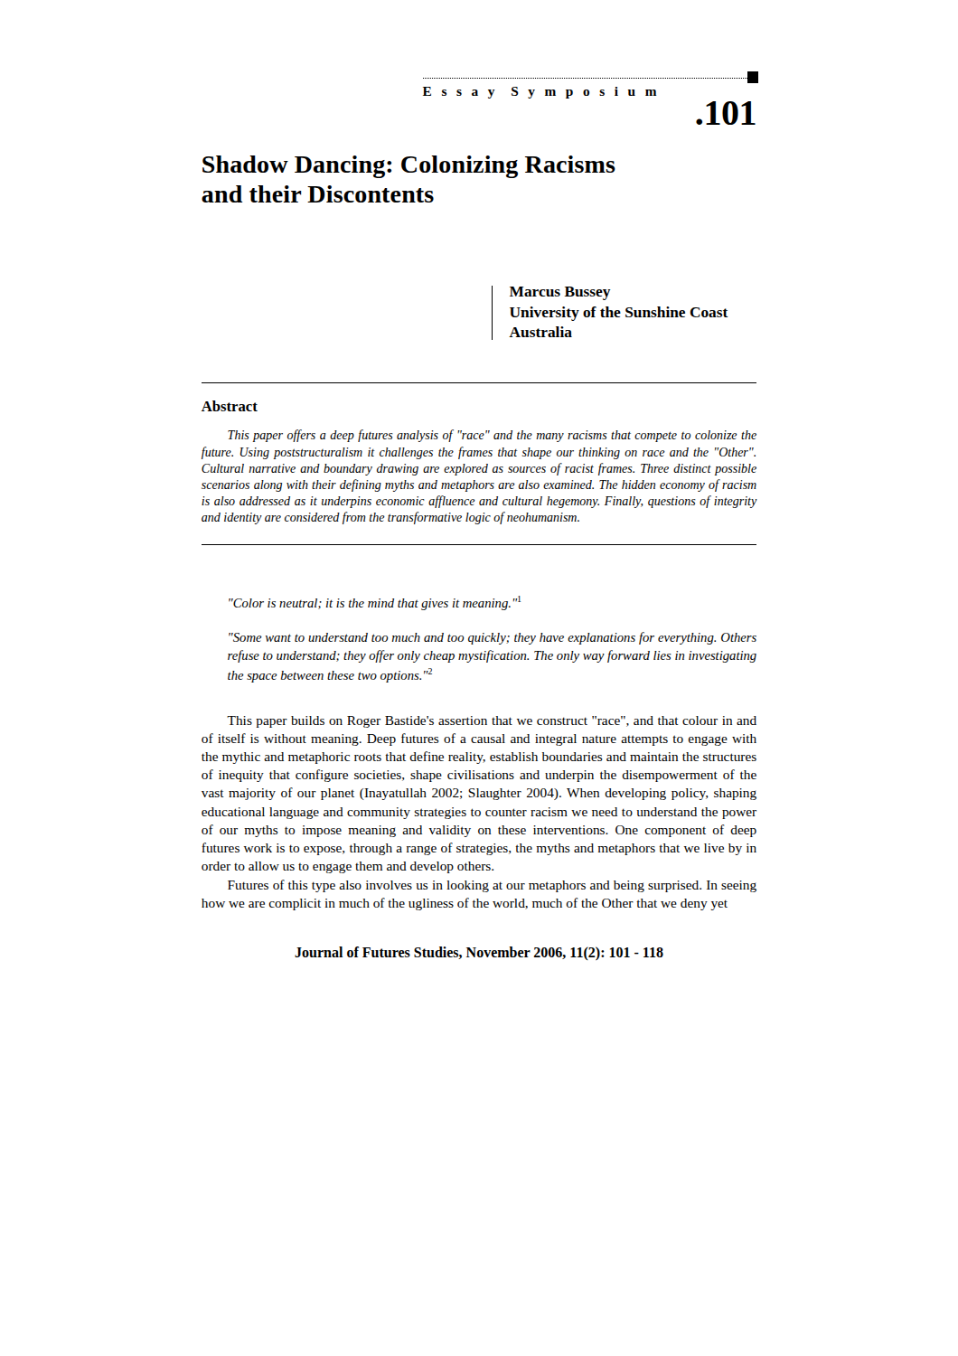E s s a y S y m p o s i u m .101
Shadow Dancing: Colonizing Racisms
and their Discontents
Marcus Bussey
University of the Sunshine Coast
Australia
Abstract
This paper offers a deep futures analysis of "race" and the many racisms that compete to colonize the future. Using poststructuralism it challenges the frames that shape our thinking on race and the "Other". Cultural narrative and boundary drawing are explored as sources of racist frames. Three distinct possible scenarios along with their defining myths and metaphors are also examined. The hidden economy of racism is also addressed as it underpins economic affluence and cultural hegemony. Finally, questions of integrity and identity are considered from the transformative logic of neohumanism.
"Color is neutral; it is the mind that gives it meaning."1
"Some want to understand too much and too quickly; they have explanations for everything. Others refuse to understand; they offer only cheap mystification. The only way forward lies in investigating the space between these two options."2
This paper builds on Roger Bastide's assertion that we construct "race", and that colour in and of itself is without meaning. Deep futures of a causal and integral nature attempts to engage with the mythic and metaphoric roots that define reality, establish boundaries and maintain the structures of inequity that configure societies, shape civilisations and underpin the disempowerment of the vast majority of our planet (Inayatullah 2002; Slaughter 2004). When developing policy, shaping educational language and community strategies to counter racism we need to understand the power of our myths to impose meaning and validity on these interventions. One component of deep futures work is to expose, through a range of strategies, the myths and metaphors that we live by in order to allow us to engage them and develop others.
Futures of this type also involves us in looking at our metaphors and being surprised. In seeing how we are complicit in much of the ugliness of the world, much of the Other that we deny yet
Journal of Futures Studies, November 2006, 11(2): 101 - 118